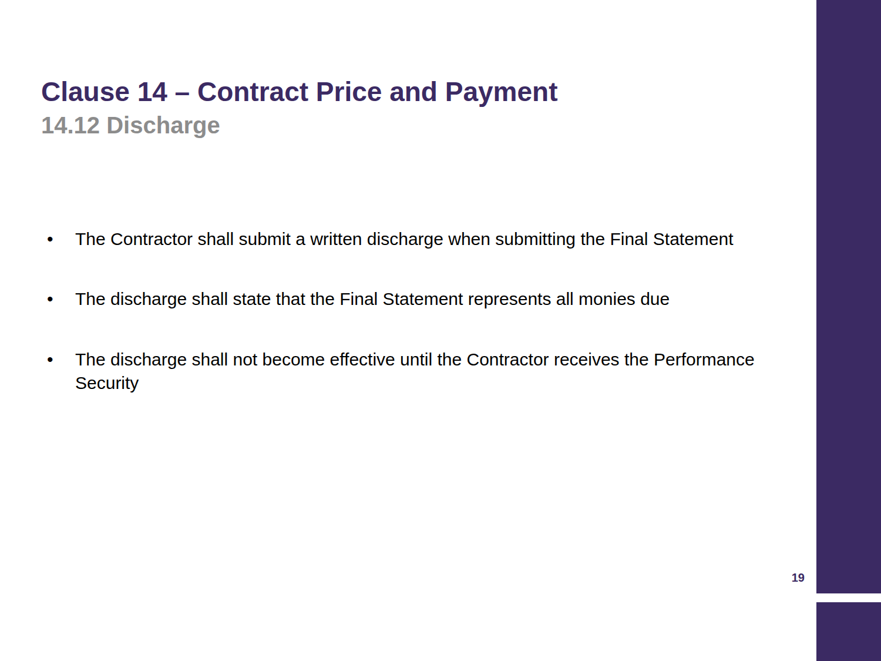Clause 14 – Contract Price and Payment
14.12 Discharge
The Contractor shall submit a written discharge when submitting the Final Statement
The discharge shall state that the Final Statement represents all monies due
The discharge shall not become effective until the Contractor receives the Performance Security
19